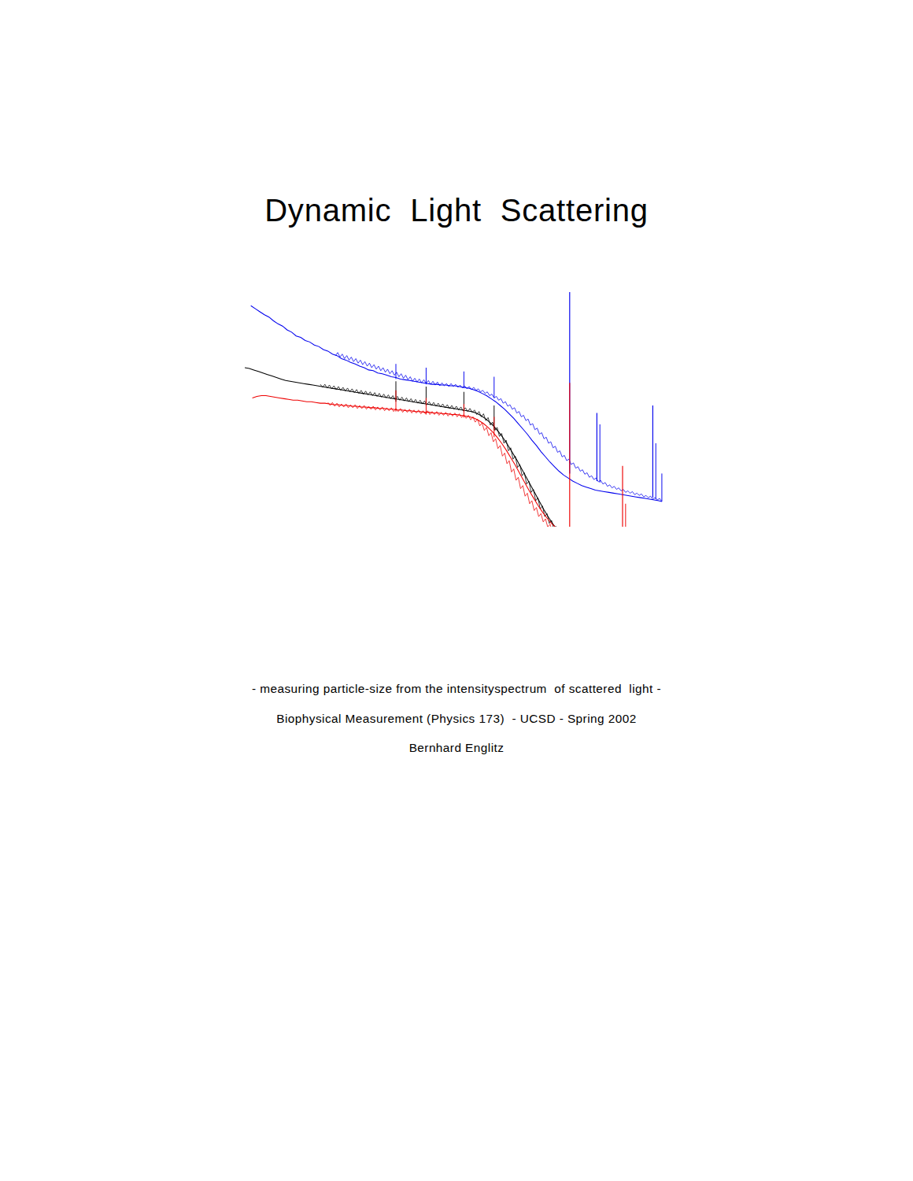Dynamic Light Scattering
- measuring particle-size from the intensityspectrum of scattered light - Biophysical Measurement (Physics 173) - UCSD - Spring 2002 Bernhard Englitz